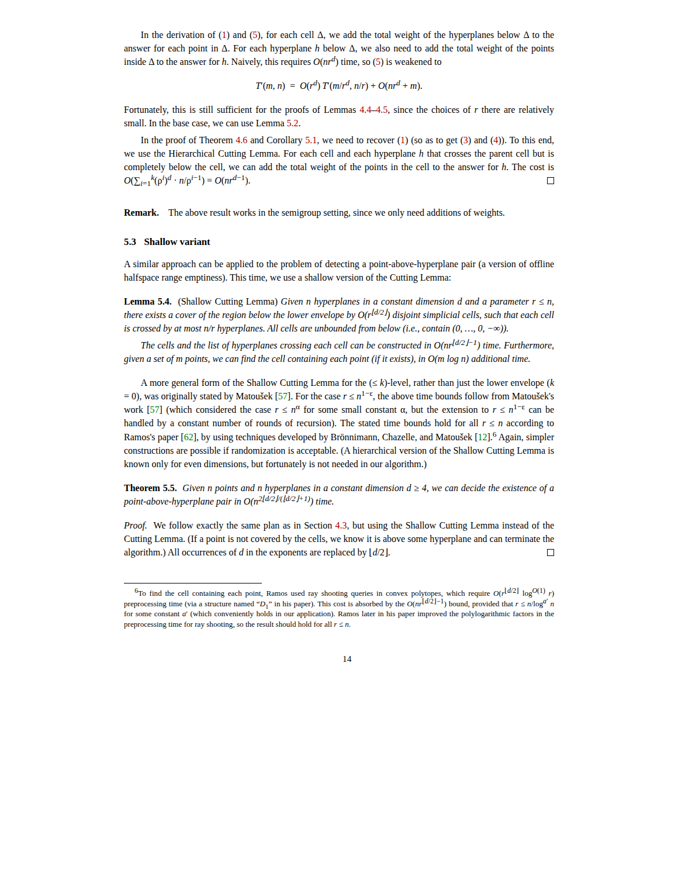In the derivation of (1) and (5), for each cell Δ, we add the total weight of the hyperplanes below Δ to the answer for each point in Δ. For each hyperplane h below Δ, we also need to add the total weight of the points inside Δ to the answer for h. Naively, this requires O(nrd) time, so (5) is weakened to
T′(m, n) = O(rd) T′(m/rd, n/r) + O(nrd + m).
Fortunately, this is still sufficient for the proofs of Lemmas 4.4–4.5, since the choices of r there are relatively small. In the base case, we can use Lemma 5.2.
In the proof of Theorem 4.6 and Corollary 5.1, we need to recover (1) (so as to get (3) and (4)). To this end, we use the Hierarchical Cutting Lemma. For each cell and each hyperplane h that crosses the parent cell but is completely below the cell, we can add the total weight of the points in the cell to the answer for h. The cost is O(∑i=1k(ρi)d · n/ρi−1) = O(nrd−1).
Remark. The above result works in the semigroup setting, since we only need additions of weights.
5.3 Shallow variant
A similar approach can be applied to the problem of detecting a point-above-hyperplane pair (a version of offline halfspace range emptiness). This time, we use a shallow version of the Cutting Lemma:
Lemma 5.4. (Shallow Cutting Lemma) Given n hyperplanes in a constant dimension d and a parameter r ≤ n, there exists a cover of the region below the lower envelope by O(r⌊d/2⌋) disjoint simplicial cells, such that each cell is crossed by at most n/r hyperplanes. All cells are unbounded from below (i.e., contain (0, …, 0, −∞)).
The cells and the list of hyperplanes crossing each cell can be constructed in O(nr⌊d/2⌋−1) time. Furthermore, given a set of m points, we can find the cell containing each point (if it exists), in O(m log n) additional time.
A more general form of the Shallow Cutting Lemma for the (≤ k)-level, rather than just the lower envelope (k = 0), was originally stated by Matoušek [57]. For the case r ≤ n1−ε, the above time bounds follow from Matoušek's work [57] (which considered the case r ≤ nα for some small constant α, but the extension to r ≤ n1−ε can be handled by a constant number of rounds of recursion). The stated time bounds hold for all r ≤ n according to Ramos's paper [62], by using techniques developed by Brönnimann, Chazelle, and Matoušek [12].6 Again, simpler constructions are possible if randomization is acceptable. (A hierarchical version of the Shallow Cutting Lemma is known only for even dimensions, but fortunately is not needed in our algorithm.)
Theorem 5.5. Given n points and n hyperplanes in a constant dimension d ≥ 4, we can decide the existence of a point-above-hyperplane pair in O(n2⌊d/2⌋/(⌊d/2⌋+1)) time.
Proof. We follow exactly the same plan as in Section 4.3, but using the Shallow Cutting Lemma instead of the Cutting Lemma. (If a point is not covered by the cells, we know it is above some hyperplane and can terminate the algorithm.) All occurrences of d in the exponents are replaced by ⌊d/2⌋.
6To find the cell containing each point, Ramos used ray shooting queries in convex polytopes, which require O(r⌊d/2⌋ logO(1) r) preprocessing time (via a structure named “D1” in his paper). This cost is absorbed by the O(nr⌊d/2⌋−1) bound, provided that r ≤ n/loga′ n for some constant a′ (which conveniently holds in our application). Ramos later in his paper improved the polylogarithmic factors in the preprocessing time for ray shooting, so the result should hold for all r ≤ n.
14